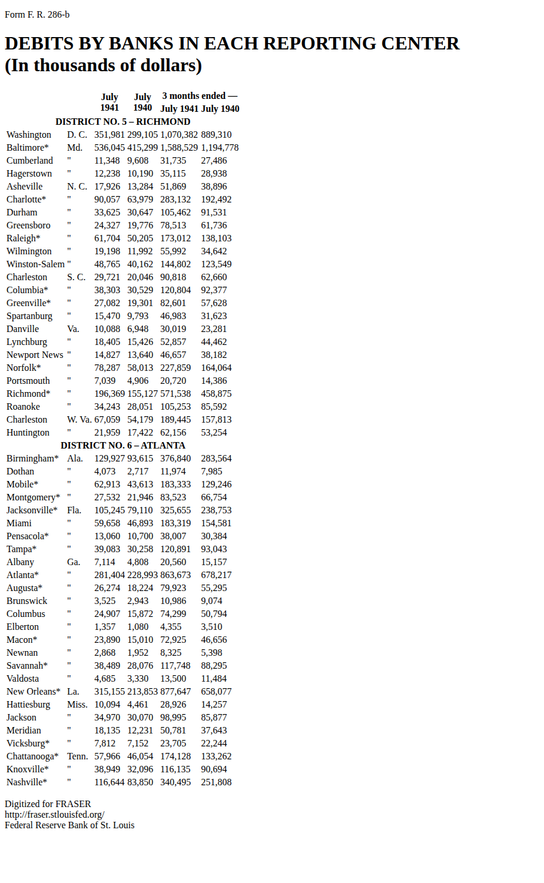Form F. R. 286-b
DEBITS BY BANKS IN EACH REPORTING CENTER
(In thousands of dollars)
| | July 1941 | July 1940 | 3 months ended — |
| --- | --- | --- | --- |
| July 1941 | July 1940 |
| DISTRICT NO. 5 – RICHMOND |
| Washington | D. C. | 351,981 | 299,105 | 1,070,382 | 889,310 |
| Baltimore* | Md. | 536,045 | 415,299 | 1,588,529 | 1,194,778 |
| Cumberland | " | 11,348 | 9,608 | 31,735 | 27,486 |
| Hagerstown | " | 12,238 | 10,190 | 35,115 | 28,938 |
| Asheville | N. C. | 17,926 | 13,284 | 51,869 | 38,896 |
| Charlotte* | " | 90,057 | 63,979 | 283,132 | 192,492 |
| Durham | " | 33,625 | 30,647 | 105,462 | 91,531 |
| Greensboro | " | 24,327 | 19,776 | 78,513 | 61,736 |
| Raleigh* | " | 61,704 | 50,205 | 173,012 | 138,103 |
| Wilmington | " | 19,198 | 11,992 | 55,992 | 34,642 |
| Winston-Salem | " | 48,765 | 40,162 | 144,802 | 123,549 |
| Charleston | S. C. | 29,721 | 20,046 | 90,818 | 62,660 |
| Columbia* | " | 38,303 | 30,529 | 120,804 | 92,377 |
| Greenville* | " | 27,082 | 19,301 | 82,601 | 57,628 |
| Spartanburg | " | 15,470 | 9,793 | 46,983 | 31,623 |
| Danville | Va. | 10,088 | 6,948 | 30,019 | 23,281 |
| Lynchburg | " | 18,405 | 15,426 | 52,857 | 44,462 |
| Newport News | " | 14,827 | 13,640 | 46,657 | 38,182 |
| Norfolk* | " | 78,287 | 58,013 | 227,859 | 164,064 |
| Portsmouth | " | 7,039 | 4,906 | 20,720 | 14,386 |
| Richmond* | " | 196,369 | 155,127 | 571,538 | 458,875 |
| Roanoke | " | 34,243 | 28,051 | 105,253 | 85,592 |
| Charleston | W. Va. | 67,059 | 54,179 | 189,445 | 157,813 |
| Huntington | " | 21,959 | 17,422 | 62,156 | 53,254 |
| DISTRICT NO. 6 – ATLANTA |
| Birmingham* | Ala. | 129,927 | 93,615 | 376,840 | 283,564 |
| Dothan | " | 4,073 | 2,717 | 11,974 | 7,985 |
| Mobile* | " | 62,913 | 43,613 | 183,333 | 129,246 |
| Montgomery* | " | 27,532 | 21,946 | 83,523 | 66,754 |
| Jacksonville* | Fla. | 105,245 | 79,110 | 325,655 | 238,753 |
| Miami | " | 59,658 | 46,893 | 183,319 | 154,581 |
| Pensacola* | " | 13,060 | 10,700 | 38,007 | 30,384 |
| Tampa* | " | 39,083 | 30,258 | 120,891 | 93,043 |
| Albany | Ga. | 7,114 | 4,808 | 20,560 | 15,157 |
| Atlanta* | " | 281,404 | 228,993 | 863,673 | 678,217 |
| Augusta* | " | 26,274 | 18,224 | 79,923 | 55,295 |
| Brunswick | " | 3,525 | 2,943 | 10,986 | 9,074 |
| Columbus | " | 24,907 | 15,872 | 74,299 | 50,794 |
| Elberton | " | 1,357 | 1,080 | 4,355 | 3,510 |
| Macon* | " | 23,890 | 15,010 | 72,925 | 46,656 |
| Newnan | " | 2,868 | 1,952 | 8,325 | 5,398 |
| Savannah* | " | 38,489 | 28,076 | 117,748 | 88,295 |
| Valdosta | " | 4,685 | 3,330 | 13,500 | 11,484 |
| New Orleans* | La. | 315,155 | 213,853 | 877,647 | 658,077 |
| Hattiesburg | Miss. | 10,094 | 4,461 | 28,926 | 14,257 |
| Jackson | " | 34,970 | 30,070 | 98,995 | 85,877 |
| Meridian | " | 18,135 | 12,231 | 50,781 | 37,643 |
| Vicksburg* | " | 7,812 | 7,152 | 23,705 | 22,244 |
| Chattanooga* | Tenn. | 57,966 | 46,054 | 174,128 | 133,262 |
| Knoxville* | " | 38,949 | 32,096 | 116,135 | 90,694 |
| Nashville* | " | 116,644 | 83,850 | 340,495 | 251,808 |
Digitized for FRASER
http://fraser.stlouisfed.org/
Federal Reserve Bank of St. Louis